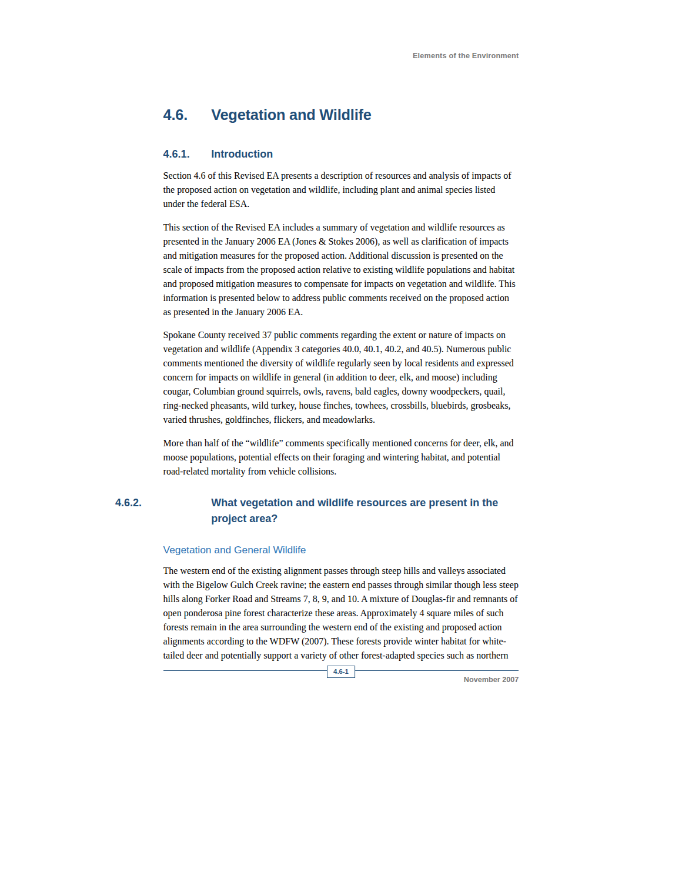Elements of the Environment
4.6. Vegetation and Wildlife
4.6.1. Introduction
Section 4.6 of this Revised EA presents a description of resources and analysis of impacts of the proposed action on vegetation and wildlife, including plant and animal species listed under the federal ESA.
This section of the Revised EA includes a summary of vegetation and wildlife resources as presented in the January 2006 EA (Jones & Stokes 2006), as well as clarification of impacts and mitigation measures for the proposed action. Additional discussion is presented on the scale of impacts from the proposed action relative to existing wildlife populations and habitat and proposed mitigation measures to compensate for impacts on vegetation and wildlife. This information is presented below to address public comments received on the proposed action as presented in the January 2006 EA.
Spokane County received 37 public comments regarding the extent or nature of impacts on vegetation and wildlife (Appendix 3 categories 40.0, 40.1, 40.2, and 40.5). Numerous public comments mentioned the diversity of wildlife regularly seen by local residents and expressed concern for impacts on wildlife in general (in addition to deer, elk, and moose) including cougar, Columbian ground squirrels, owls, ravens, bald eagles, downy woodpeckers, quail, ring-necked pheasants, wild turkey, house finches, towhees, crossbills, bluebirds, grosbeaks, varied thrushes, goldfinches, flickers, and meadowlarks.
More than half of the “wildlife” comments specifically mentioned concerns for deer, elk, and moose populations, potential effects on their foraging and wintering habitat, and potential road-related mortality from vehicle collisions.
4.6.2. What vegetation and wildlife resources are present in the project area?
Vegetation and General Wildlife
The western end of the existing alignment passes through steep hills and valleys associated with the Bigelow Gulch Creek ravine; the eastern end passes through similar though less steep hills along Forker Road and Streams 7, 8, 9, and 10. A mixture of Douglas-fir and remnants of open ponderosa pine forest characterize these areas. Approximately 4 square miles of such forests remain in the area surrounding the western end of the existing and proposed action alignments according to the WDFW (2007). These forests provide winter habitat for white-tailed deer and potentially support a variety of other forest-adapted species such as northern
4.6-1
November 2007